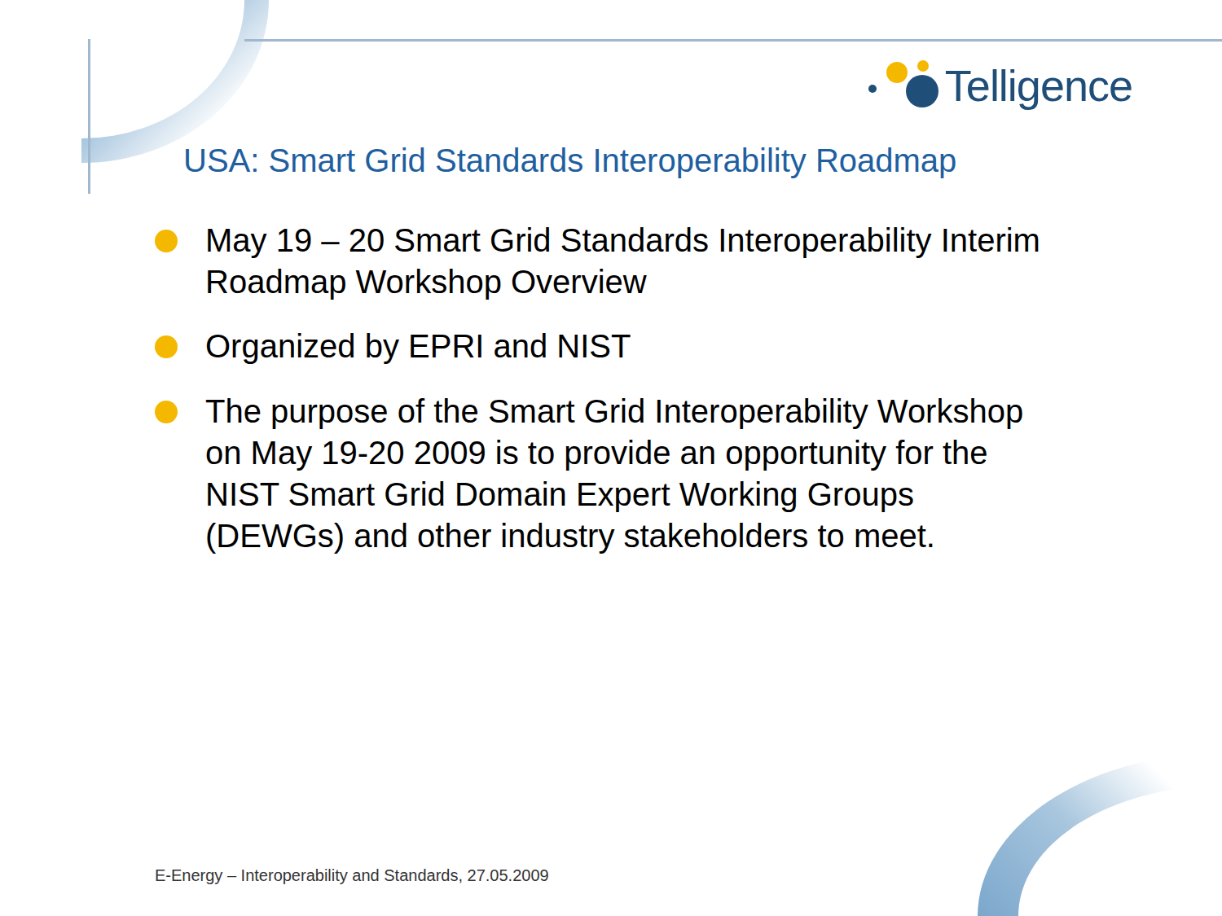Telligence
USA: Smart Grid Standards Interoperability Roadmap
May 19 – 20 Smart Grid Standards Interoperability Interim Roadmap Workshop Overview
Organized by EPRI and NIST
The purpose of the Smart Grid Interoperability Workshop on May 19-20 2009 is to provide an opportunity for the NIST Smart Grid Domain Expert Working Groups (DEWGs) and other industry stakeholders to meet.
E-Energy – Interoperability and Standards, 27.05.2009
11